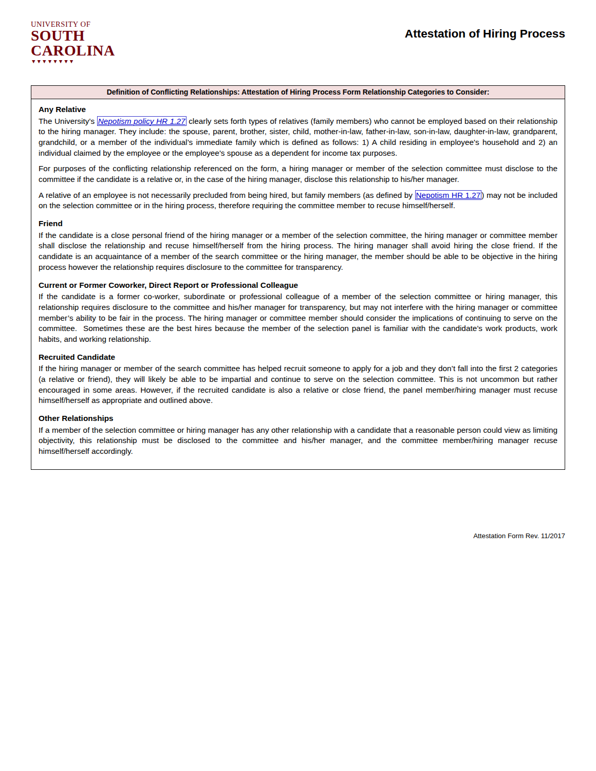UNIVERSITY OF SOUTH CAROLINA ▼▼▼▼▼▼▼▼
Attestation of Hiring Process
Definition of Conflicting Relationships: Attestation of Hiring Process Form Relationship Categories to Consider:
Any Relative
The University’s Nepotism policy HR 1.27 clearly sets forth types of relatives (family members) who cannot be employed based on their relationship to the hiring manager. They include: the spouse, parent, brother, sister, child, mother-in-law, father-in-law, son-in-law, daughter-in-law, grandparent, grandchild, or a member of the individual’s immediate family which is defined as follows: 1) A child residing in employee's household and 2) an individual claimed by the employee or the employee's spouse as a dependent for income tax purposes.
For purposes of the conflicting relationship referenced on the form, a hiring manager or member of the selection committee must disclose to the committee if the candidate is a relative or, in the case of the hiring manager, disclose this relationship to his/her manager.
A relative of an employee is not necessarily precluded from being hired, but family members (as defined by Nepotism HR 1.27) may not be included on the selection committee or in the hiring process, therefore requiring the committee member to recuse himself/herself.
Friend
If the candidate is a close personal friend of the hiring manager or a member of the selection committee, the hiring manager or committee member shall disclose the relationship and recuse himself/herself from the hiring process. The hiring manager shall avoid hiring the close friend. If the candidate is an acquaintance of a member of the search committee or the hiring manager, the member should be able to be objective in the hiring process however the relationship requires disclosure to the committee for transparency.
Current or Former Coworker, Direct Report or Professional Colleague
If the candidate is a former co-worker, subordinate or professional colleague of a member of the selection committee or hiring manager, this relationship requires disclosure to the committee and his/her manager for transparency, but may not interfere with the hiring manager or committee member’s ability to be fair in the process. The hiring manager or committee member should consider the implications of continuing to serve on the committee. Sometimes these are the best hires because the member of the selection panel is familiar with the candidate’s work products, work habits, and working relationship.
Recruited Candidate
If the hiring manager or member of the search committee has helped recruit someone to apply for a job and they don’t fall into the first 2 categories (a relative or friend), they will likely be able to be impartial and continue to serve on the selection committee. This is not uncommon but rather encouraged in some areas. However, if the recruited candidate is also a relative or close friend, the panel member/hiring manager must recuse himself/herself as appropriate and outlined above.
Other Relationships
If a member of the selection committee or hiring manager has any other relationship with a candidate that a reasonable person could view as limiting objectivity, this relationship must be disclosed to the committee and his/her manager, and the committee member/hiring manager recuse himself/herself accordingly.
Attestation Form Rev. 11/2017